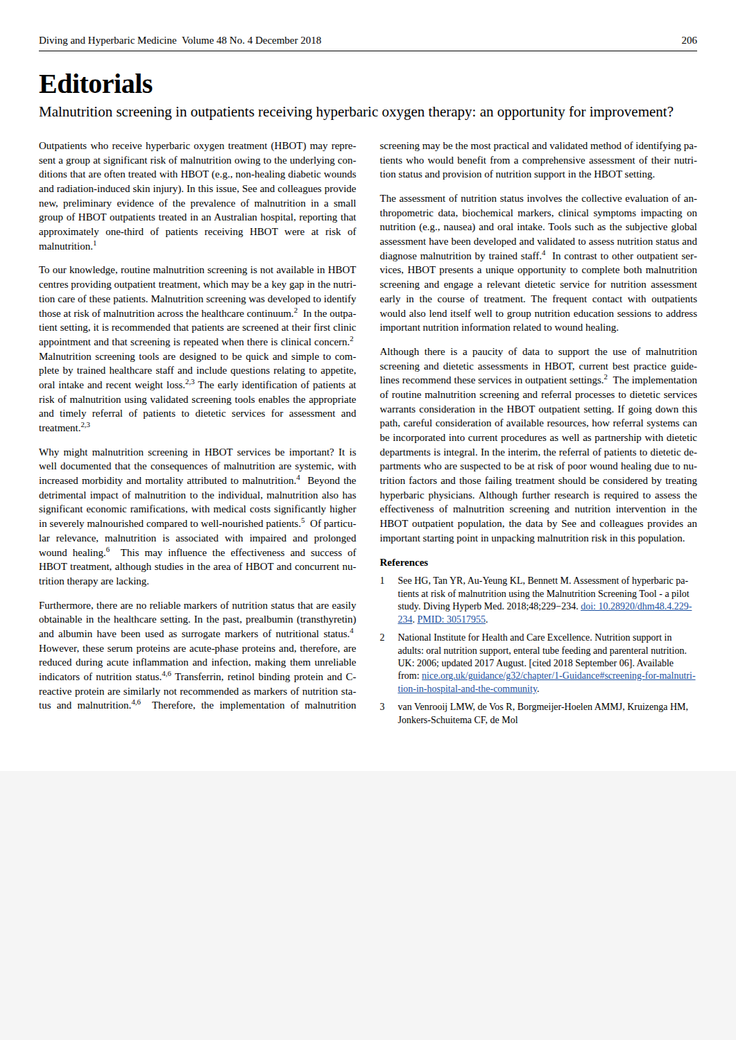Diving and Hyperbaric Medicine Volume 48 No. 4 December 2018
206
Editorials
Malnutrition screening in outpatients receiving hyperbaric oxygen therapy: an opportunity for improvement?
Outpatients who receive hyperbaric oxygen treatment (HBOT) may represent a group at significant risk of malnutrition owing to the underlying conditions that are often treated with HBOT (e.g., non-healing diabetic wounds and radiation-induced skin injury). In this issue, See and colleagues provide new, preliminary evidence of the prevalence of malnutrition in a small group of HBOT outpatients treated in an Australian hospital, reporting that approximately one-third of patients receiving HBOT were at risk of malnutrition.1
To our knowledge, routine malnutrition screening is not available in HBOT centres providing outpatient treatment, which may be a key gap in the nutrition care of these patients. Malnutrition screening was developed to identify those at risk of malnutrition across the healthcare continuum.2 In the outpatient setting, it is recommended that patients are screened at their first clinic appointment and that screening is repeated when there is clinical concern.2 Malnutrition screening tools are designed to be quick and simple to complete by trained healthcare staff and include questions relating to appetite, oral intake and recent weight loss.2,3 The early identification of patients at risk of malnutrition using validated screening tools enables the appropriate and timely referral of patients to dietetic services for assessment and treatment.2,3
Why might malnutrition screening in HBOT services be important? It is well documented that the consequences of malnutrition are systemic, with increased morbidity and mortality attributed to malnutrition.4 Beyond the detrimental impact of malnutrition to the individual, malnutrition also has significant economic ramifications, with medical costs significantly higher in severely malnourished compared to well-nourished patients.5 Of particular relevance, malnutrition is associated with impaired and prolonged wound healing.6 This may influence the effectiveness and success of HBOT treatment, although studies in the area of HBOT and concurrent nutrition therapy are lacking.
Furthermore, there are no reliable markers of nutrition status that are easily obtainable in the healthcare setting. In the past, prealbumin (transthyretin) and albumin have been used as surrogate markers of nutritional status.4 However, these serum proteins are acute-phase proteins and, therefore, are reduced during acute inflammation and infection, making them unreliable indicators of nutrition status.4,6 Transferrin, retinol binding protein and C-reactive protein are similarly not recommended as markers of nutrition status and malnutrition.4,6 Therefore, the implementation of malnutrition screening may be the most practical and validated method of identifying patients who would benefit from a comprehensive assessment of their nutrition status and provision of nutrition support in the HBOT setting.
The assessment of nutrition status involves the collective evaluation of anthropometric data, biochemical markers, clinical symptoms impacting on nutrition (e.g., nausea) and oral intake. Tools such as the subjective global assessment have been developed and validated to assess nutrition status and diagnose malnutrition by trained staff.4 In contrast to other outpatient services, HBOT presents a unique opportunity to complete both malnutrition screening and engage a relevant dietetic service for nutrition assessment early in the course of treatment. The frequent contact with outpatients would also lend itself well to group nutrition education sessions to address important nutrition information related to wound healing.
Although there is a paucity of data to support the use of malnutrition screening and dietetic assessments in HBOT, current best practice guidelines recommend these services in outpatient settings.2 The implementation of routine malnutrition screening and referral processes to dietetic services warrants consideration in the HBOT outpatient setting. If going down this path, careful consideration of available resources, how referral systems can be incorporated into current procedures as well as partnership with dietetic departments is integral. In the interim, the referral of patients to dietetic departments who are suspected to be at risk of poor wound healing due to nutrition factors and those failing treatment should be considered by treating hyperbaric physicians. Although further research is required to assess the effectiveness of malnutrition screening and nutrition intervention in the HBOT outpatient population, the data by See and colleagues provides an important starting point in unpacking malnutrition risk in this population.
References
1 See HG, Tan YR, Au-Yeung KL, Bennett M. Assessment of hyperbaric patients at risk of malnutrition using the Malnutrition Screening Tool - a pilot study. Diving Hyperb Med. 2018;48;229−234. doi: 10.28920/dhm48.4.229-234. PMID: 30517955.
2 National Institute for Health and Care Excellence. Nutrition support in adults: oral nutrition support, enteral tube feeding and parenteral nutrition. UK: 2006; updated 2017 August. [cited 2018 September 06]. Available from: nice.org.uk/guidance/g32/chapter/1-Guidance#screening-for-malnutrition-in-hospital-and-the-community.
3van Venrooij LMW, de Vos R, Borgmeijer-Hoelen AMMJ, Kruizenga HM, Jonkers-Schuitema CF, de Mol